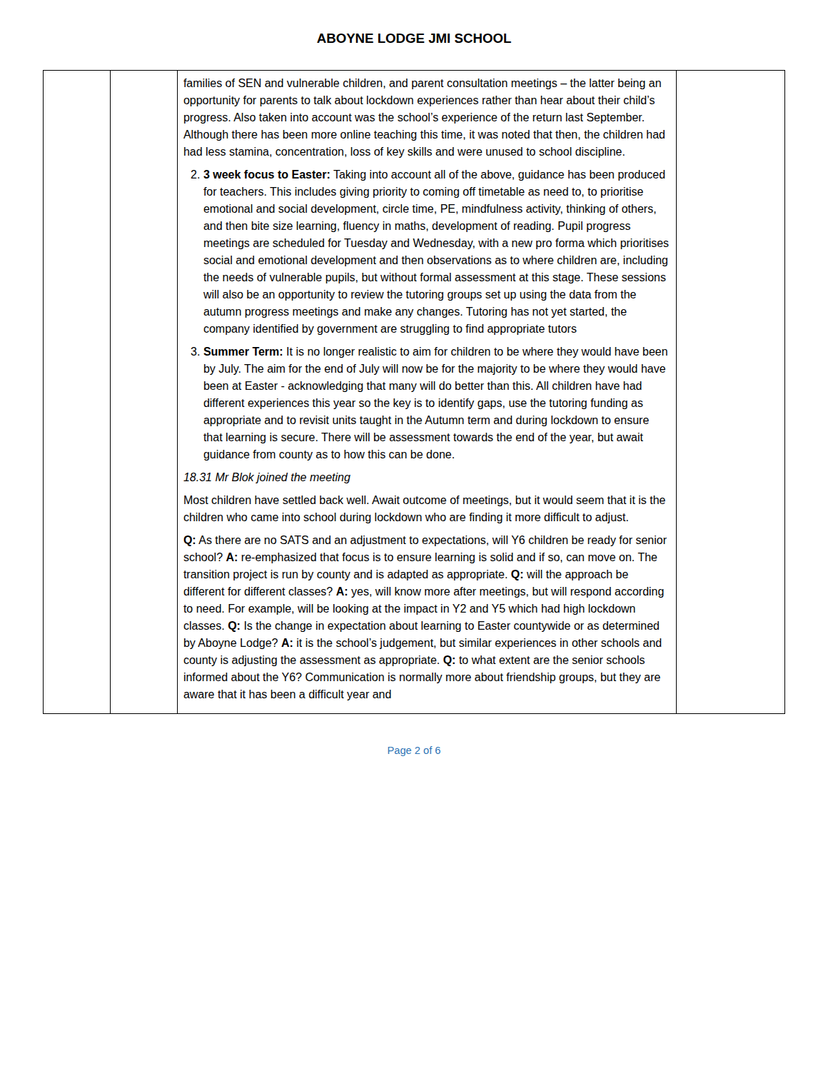ABOYNE LODGE JMI SCHOOL
| | | families of SEN and vulnerable children, and parent consultation meetings – the latter being an opportunity for parents to talk about lockdown experiences rather than hear about their child’s progress. Also taken into account was the school’s experience of the return last September. Although there has been more online teaching this time, it was noted that then, the children had had less stamina, concentration, loss of key skills and were unused to school discipline. 3 week focus to Easter: Taking into account all of the above, guidance has been produced for teachers. This includes giving priority to coming off timetable as need to, to prioritise emotional and social development, circle time, PE, mindfulness activity, thinking of others, and then bite size learning, fluency in maths, development of reading. Pupil progress meetings are scheduled for Tuesday and Wednesday, with a new pro forma which prioritises social and emotional development and then observations as to where children are, including the needs of vulnerable pupils, but without formal assessment at this stage. These sessions will also be an opportunity to review the tutoring groups set up using the data from the autumn progress meetings and make any changes. Tutoring has not yet started, the company identified by government are struggling to find appropriate tutors Summer Term: It is no longer realistic to aim for children to be where they would have been by July. The aim for the end of July will now be for the majority to be where they would have been at Easter - acknowledging that many will do better than this. All children have had different experiences this year so the key is to identify gaps, use the tutoring funding as appropriate and to revisit units taught in the Autumn term and during lockdown to ensure that learning is secure. There will be assessment towards the end of the year, but await guidance from county as to how this can be done. 18.31 Mr Blok joined the meeting Most children have settled back well. Await outcome of meetings, but it would seem that it is the children who came into school during lockdown who are finding it more difficult to adjust. Q: As there are no SATS and an adjustment to expectations, will Y6 children be ready for senior school? A: re-emphasized that focus is to ensure learning is solid and if so, can move on. The transition project is run by county and is adapted as appropriate. Q: will the approach be different for different classes? A: yes, will know more after meetings, but will respond according to need. For example, will be looking at the impact in Y2 and Y5 which had high lockdown classes. Q: Is the change in expectation about learning to Easter countywide or as determined by Aboyne Lodge? A: it is the school’s judgement, but similar experiences in other schools and county is adjusting the assessment as appropriate. Q: to what extent are the senior schools informed about the Y6? Communication is normally more about friendship groups, but they are aware that it has been a difficult year and | |
Page 2 of 6